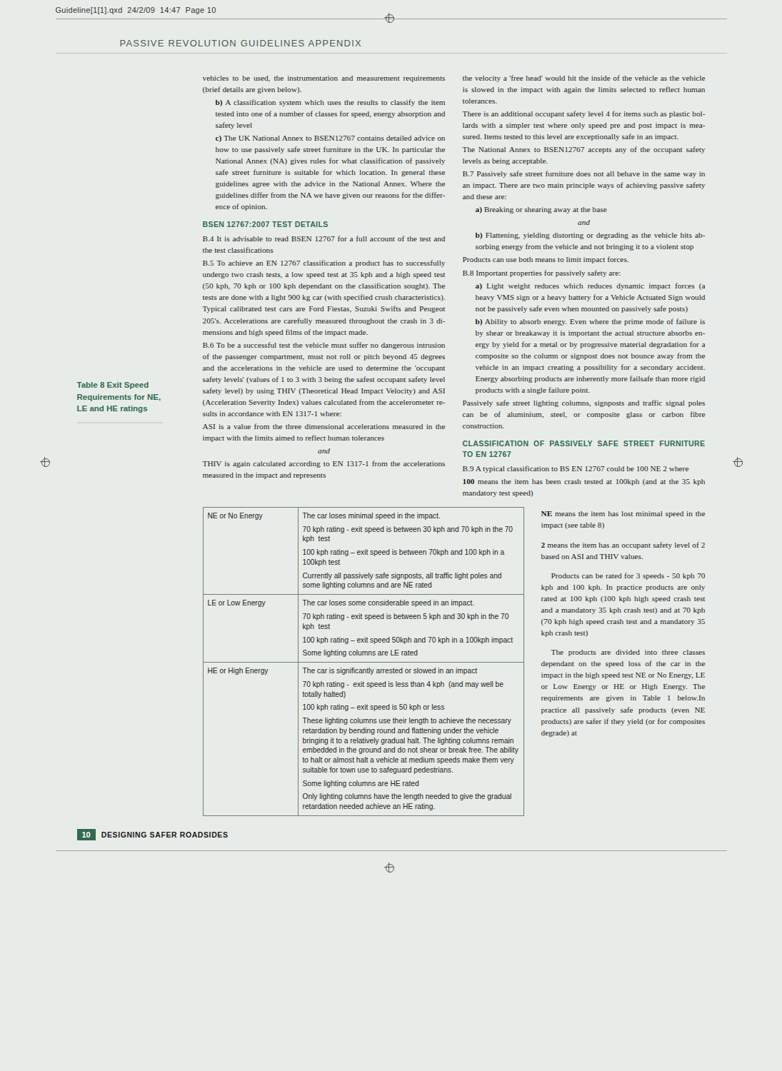Guideline[1[1].qxd 24/2/09 14:47 Page 10
Passive Revolution Guidelines Appendix
Table 8 Exit Speed
Requirements for NE,
LE and HE ratings
vehicles to be used, the instrumentation and measurement requirements (brief details are given below).
b) A classification system which uses the results to classify the item tested into one of a number of classes for speed, energy absorption and safety level
c) The UK National Annex to BSEN12767 contains detailed advice on how to use passively safe street furniture in the UK. In particular the National Annex (NA) gives rules for what classification of passively safe street furniture is suitable for which location. In general these guidelines agree with the advice in the National Annex. Where the guidelines differ from the NA we have given our reasons for the difference of opinion.
BSEN 12767:2007 Test Details
B.4 It is advisable to read BSEN 12767 for a full account of the test and the test classifications
B.5 To achieve an EN 12767 classification a product has to successfully undergo two crash tests, a low speed test at 35 kph and a high speed test (50 kph, 70 kph or 100 kph dependant on the classification sought). The tests are done with a light 900 kg car (with specified crush characteristics). Typical calibrated test cars are Ford Fiestas, Suzuki Swifts and Peugeot 205's. Accelerations are carefully measured throughout the crash in 3 dimensions and high speed films of the impact made.
B.6 To be a successful test the vehicle must suffer no dangerous intrusion of the passenger compartment, must not roll or pitch beyond 45 degrees and the accelerations in the vehicle are used to determine the 'occupant safety levels' (values of 1 to 3 with 3 being the safest occupant safety level safety level) by using THIV (Theoretical Head Impact Velocity) and ASI (Acceleration Severity Index) values calculated from the accelerometer results in accordance with EN 1317-1 where:
ASI is a value from the three dimensional accelerations measured in the impact with the limits aimed to reflect human tolerances
and
THIV is again calculated according to EN 1317-1 from the accelerations measured in the impact and represents
the velocity a 'free head' would hit the inside of the vehicle as the vehicle is slowed in the impact with again the limits selected to reflect human tolerances.
There is an additional occupant safety level 4 for items such as plastic bollards with a simpler test where only speed pre and post impact is measured. Items tested to this level are exceptionally safe in an impact.
The National Annex to BSEN12767 accepts any of the occupant safety levels as being acceptable.
B.7 Passively safe street furniture does not all behave in the same way in an impact. There are two main principle ways of achieving passive safety and these are:
a) Breaking or shearing away at the base
and
b) Flattening, yielding distorting or degrading as the vehicle hits absorbing energy from the vehicle and not bringing it to a violent stop
Products can use both means to limit impact forces.
B.8 Important properties for passively safety are:
a) Light weight reduces which reduces dynamic impact forces (a heavy VMS sign or a heavy battery for a Vehicle Actuated Sign would not be passively safe even when mounted on passively safe posts)
b) Ability to absorb energy. Even where the prime mode of failure is by shear or breakaway it is important the actual structure absorbs energy by yield for a metal or by progressive material degradation for a composite so the column or signpost does not bounce away from the vehicle in an impact creating a possibility for a secondary accident. Energy absorbing products are inherently more failsafe than more rigid products with a single failure point.
Passively safe street lighting columns, signposts and traffic signal poles can be of aluminium, steel, or composite glass or carbon fibre construction.
Classification of Passively Safe Street Furniture to EN 12767
B.9 A typical classification to BS EN 12767 could be 100 NE 2 where
100 means the item has been crash tested at 100kph (and at the 35 kph mandatory test speed)
| NE or No Energy | The car loses minimal speed in the impact. 70 kph rating - exit speed is between 30 kph and 70 kph in the 70 kph test 100 kph rating – exit speed is between 70kph and 100 kph in a 100kph test Currently all passively safe signposts, all traffic light poles and some lighting columns and are NE rated |
| LE or Low Energy | The car loses some considerable speed in an impact. 70 kph rating - exit speed is between 5 kph and 30 kph in the 70 kph test 100 kph rating – exit speed 50kph and 70 kph in a 100kph impact Some lighting columns are LE rated |
| HE or High Energy | The car is significantly arrested or slowed in an impact 70 kph rating - exit speed is less than 4 kph (and may well be totally halted) 100 kph rating – exit speed is 50 kph or less These lighting columns use their length to achieve the necessary retardation by bending round and flattening under the vehicle bringing it to a relatively gradual halt. The lighting columns remain embedded in the ground and do not shear or break free. The ability to halt or almost halt a vehicle at medium speeds make them very suitable for town use to safeguard pedestrians. Some lighting columns are HE rated Only lighting columns have the length needed to give the gradual retardation needed achieve an HE rating. |
NE means the item has lost minimal speed in the impact (see table 8)
2 means the item has an occupant safety level of 2 based on ASI and THIV values.
Products can be rated for 3 speeds - 50 kph 70 kph and 100 kph. In practice products are only rated at 100 kph (100 kph high speed crash test and a mandatory 35 kph crash test) and at 70 kph (70 kph high speed crash test and a mandatory 35 kph crash test)
The products are divided into three classes dependant on the speed loss of the car in the impact in the high speed test NE or No Energy, LE or Low Energy or HE or High Energy. The requirements are given in Table 1 below.In practice all passively safe products (even NE products) are safer if they yield (or for composites degrade) at
10 Designing Safer Roadsides